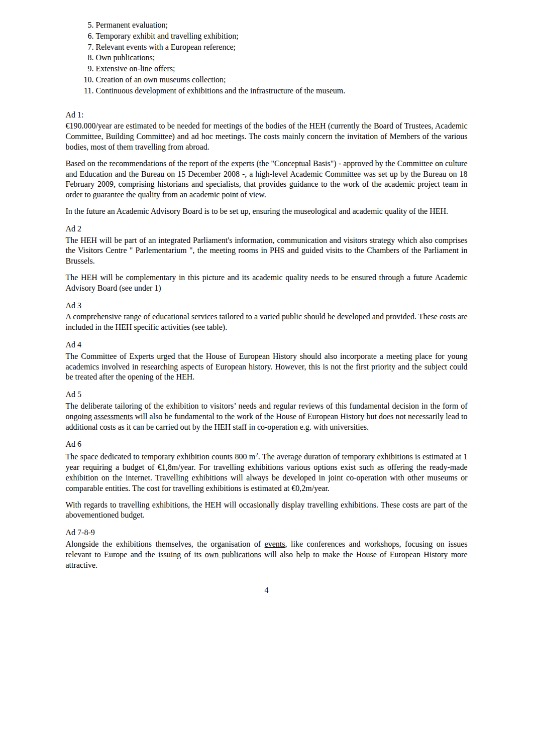Permanent evaluation;
Temporary exhibit and travelling exhibition;
Relevant events with a European reference;
Own publications;
Extensive on-line offers;
Creation of an own museums collection;
Continuous development of exhibitions and the infrastructure of the museum.
Ad 1:
€190.000/year are estimated to be needed for meetings of the bodies of the HEH (currently the Board of Trustees, Academic Committee, Building Committee) and ad hoc meetings. The costs mainly concern the invitation of Members of the various bodies, most of them travelling from abroad.
Based on the recommendations of the report of the experts (the "Conceptual Basis") - approved by the Committee on culture and Education and the Bureau on 15 December 2008 -, a high-level Academic Committee was set up by the Bureau on 18 February 2009, comprising historians and specialists, that provides guidance to the work of the academic project team in order to guarantee the quality from an academic point of view.
In the future an Academic Advisory Board is to be set up, ensuring the museological and academic quality of the HEH.
Ad 2
The HEH will be part of an integrated Parliament's information, communication and visitors strategy which also comprises the Visitors Centre " Parlementarium ", the meeting rooms in PHS and guided visits to the Chambers of the Parliament in Brussels.
The HEH will be complementary in this picture and its academic quality needs to be ensured through a future Academic Advisory Board (see under 1)
Ad 3
A comprehensive range of educational services tailored to a varied public should be developed and provided. These costs are included in the HEH specific activities (see table).
Ad 4
The Committee of Experts urged that the House of European History should also incorporate a meeting place for young academics involved in researching aspects of European history. However, this is not the first priority and the subject could be treated after the opening of the HEH.
Ad 5
The deliberate tailoring of the exhibition to visitors’ needs and regular reviews of this fundamental decision in the form of ongoing assessments will also be fundamental to the work of the House of European History but does not necessarily lead to additional costs as it can be carried out by the HEH staff in co-operation e.g. with universities.
Ad 6
The space dedicated to temporary exhibition counts 800 m2. The average duration of temporary exhibitions is estimated at 1 year requiring a budget of €1,8m/year. For travelling exhibitions various options exist such as offering the ready-made exhibition on the internet. Travelling exhibitions will always be developed in joint co-operation with other museums or comparable entities. The cost for travelling exhibitions is estimated at €0,2m/year.
With regards to travelling exhibitions, the HEH will occasionally display travelling exhibitions. These costs are part of the abovementioned budget.
Ad 7-8-9
Alongside the exhibitions themselves, the organisation of events, like conferences and workshops, focusing on issues relevant to Europe and the issuing of its own publications will also help to make the House of European History more attractive.
4